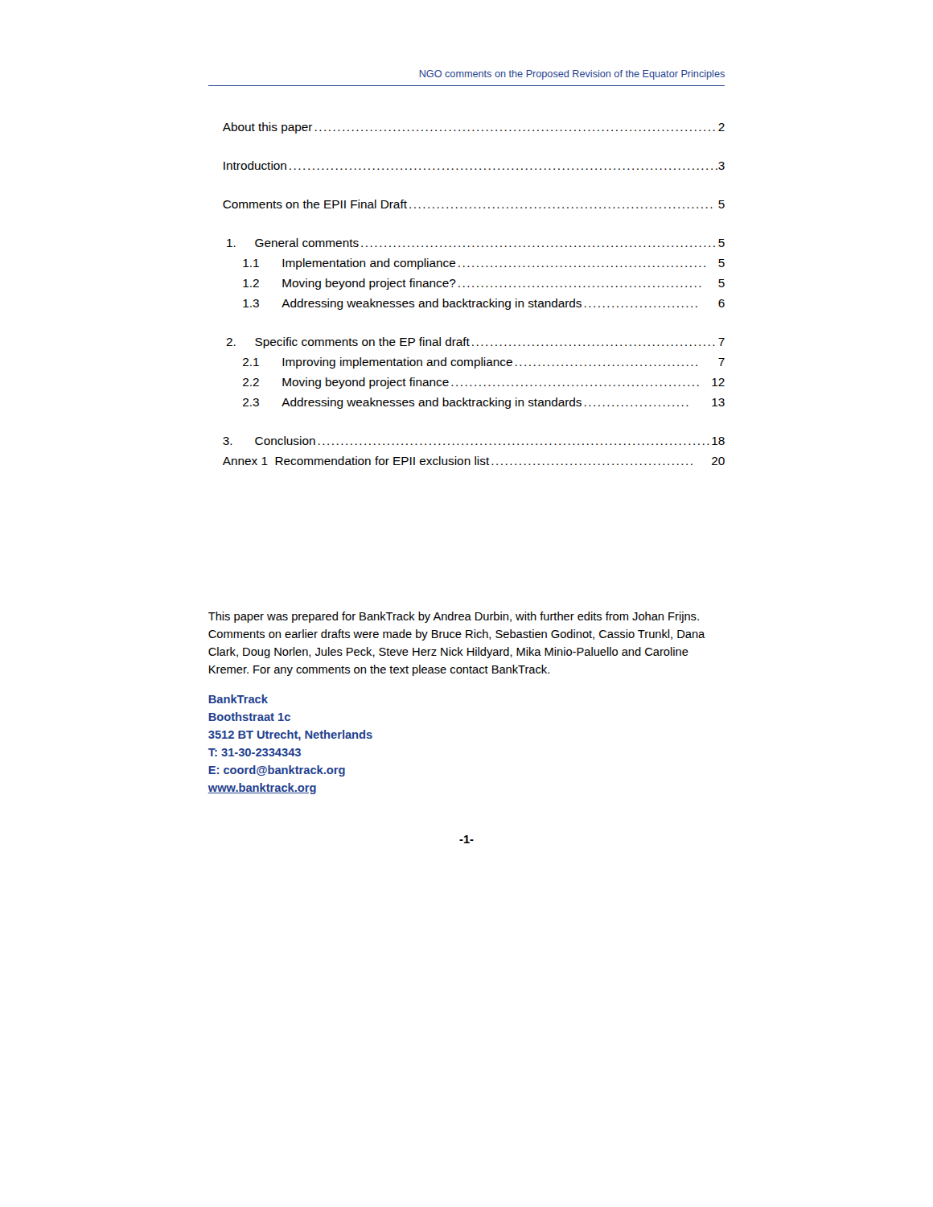NGO comments on the Proposed Revision of the Equator Principles
About this paper ......................................................................................... 2
Introduction .............................................................................................. 3
Comments on the EPII Final Draft .................................................................. 5
1. General comments ............................................................................... 5
1.1 Implementation and compliance ...................................................... 5
1.2 Moving beyond project finance? ..................................................... 5
1.3 Addressing weaknesses and backtracking in standards ......................... 6
2. Specific comments on the EP final draft ..................................................... 7
2.1 Improving implementation and compliance ........................................ 7
2.2 Moving beyond project finance ...................................................... 12
2.3 Addressing weaknesses and backtracking in standards ....................... 13
3. Conclusion ....................................................................................... 18
Annex 1 Recommendation for EPII exclusion list ............................................ 20
This paper was prepared for BankTrack by Andrea Durbin, with further edits from Johan Frijns. Comments on earlier drafts were made by Bruce Rich, Sebastien Godinot, Cassio Trunkl, Dana Clark, Doug Norlen, Jules Peck, Steve Herz Nick Hildyard, Mika Minio-Paluello and Caroline Kremer. For any comments on the text please contact BankTrack.
BankTrack
Boothstraat 1c
3512 BT Utrecht, Netherlands
T: 31-30-2334343
E: coord@banktrack.org
www.banktrack.org
-1-